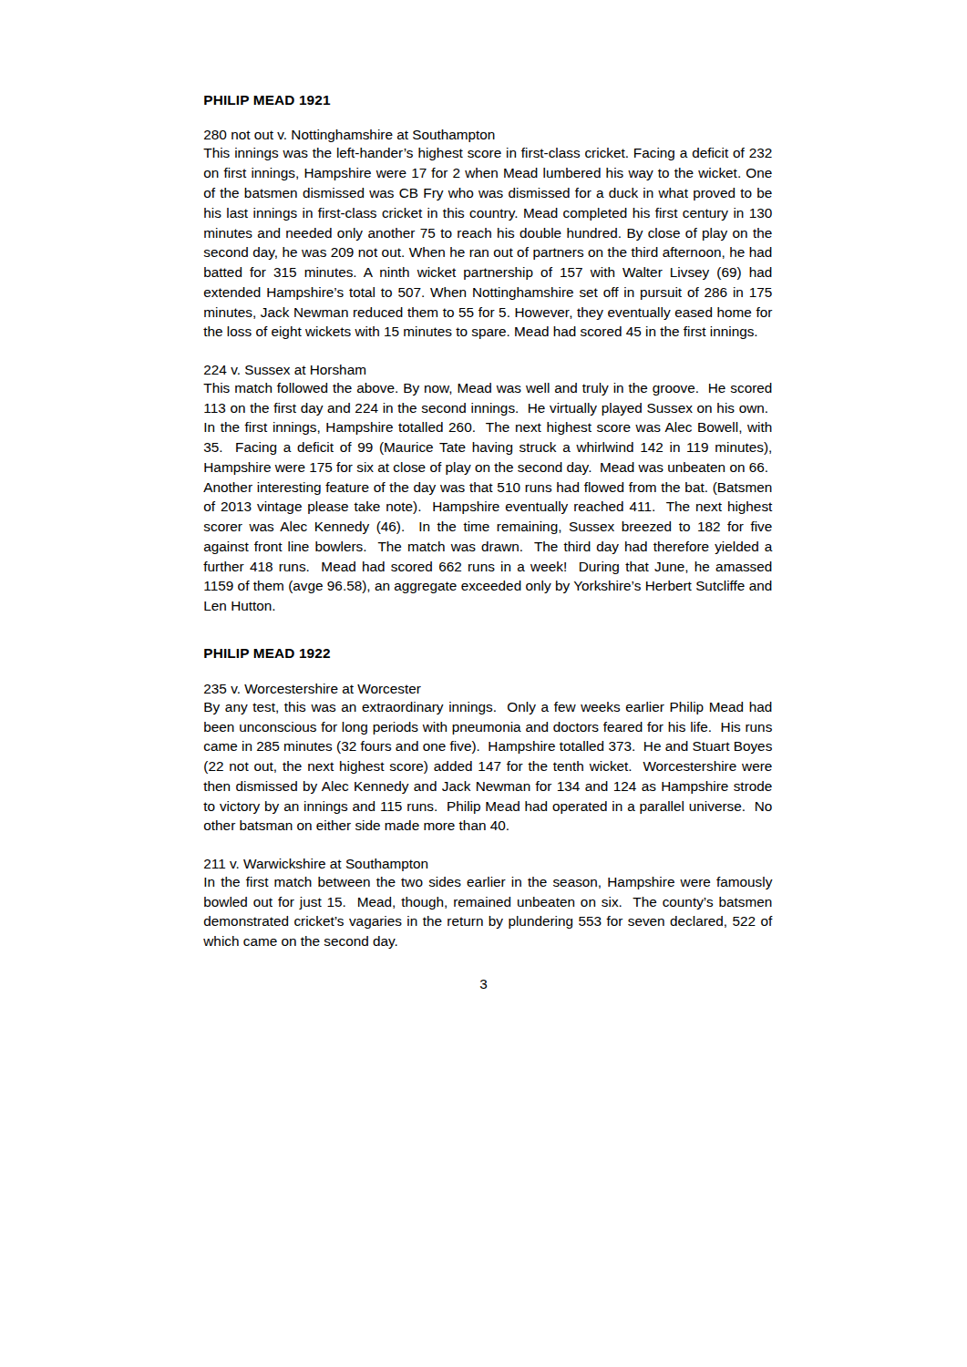PHILIP MEAD 1921
280 not out v. Nottinghamshire at Southampton
This innings was the left-hander’s highest score in first-class cricket. Facing a deficit of 232 on first innings, Hampshire were 17 for 2 when Mead lumbered his way to the wicket. One of the batsmen dismissed was CB Fry who was dismissed for a duck in what proved to be his last innings in first-class cricket in this country. Mead completed his first century in 130 minutes and needed only another 75 to reach his double hundred. By close of play on the second day, he was 209 not out. When he ran out of partners on the third afternoon, he had batted for 315 minutes. A ninth wicket partnership of 157 with Walter Livsey (69) had extended Hampshire’s total to 507. When Nottinghamshire set off in pursuit of 286 in 175 minutes, Jack Newman reduced them to 55 for 5. However, they eventually eased home for the loss of eight wickets with 15 minutes to spare. Mead had scored 45 in the first innings.
224 v. Sussex at Horsham
This match followed the above. By now, Mead was well and truly in the groove. He scored 113 on the first day and 224 in the second innings. He virtually played Sussex on his own. In the first innings, Hampshire totalled 260. The next highest score was Alec Bowell, with 35. Facing a deficit of 99 (Maurice Tate having struck a whirlwind 142 in 119 minutes), Hampshire were 175 for six at close of play on the second day. Mead was unbeaten on 66. Another interesting feature of the day was that 510 runs had flowed from the bat. (Batsmen of 2013 vintage please take note). Hampshire eventually reached 411. The next highest scorer was Alec Kennedy (46). In the time remaining, Sussex breezed to 182 for five against front line bowlers. The match was drawn. The third day had therefore yielded a further 418 runs. Mead had scored 662 runs in a week! During that June, he amassed 1159 of them (avge 96.58), an aggregate exceeded only by Yorkshire’s Herbert Sutcliffe and Len Hutton.
PHILIP MEAD 1922
235 v. Worcestershire at Worcester
By any test, this was an extraordinary innings. Only a few weeks earlier Philip Mead had been unconscious for long periods with pneumonia and doctors feared for his life. His runs came in 285 minutes (32 fours and one five). Hampshire totalled 373. He and Stuart Boyes (22 not out, the next highest score) added 147 for the tenth wicket. Worcestershire were then dismissed by Alec Kennedy and Jack Newman for 134 and 124 as Hampshire strode to victory by an innings and 115 runs. Philip Mead had operated in a parallel universe. No other batsman on either side made more than 40.
211 v. Warwickshire at Southampton
In the first match between the two sides earlier in the season, Hampshire were famously bowled out for just 15. Mead, though, remained unbeaten on six. The county’s batsmen demonstrated cricket’s vagaries in the return by plundering 553 for seven declared, 522 of which came on the second day.
3